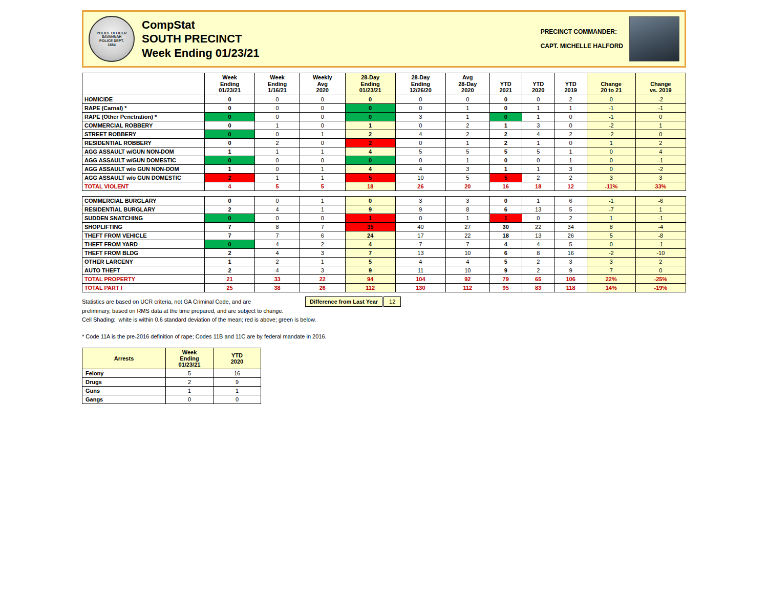POLICE OFFICER
SAVANNAH
POLICE DEPT.
1854
CompStat
SOUTH PRECINCT
Week Ending 01/23/21
PRECINCT COMMANDER:
CAPT. MICHELLE HALFORD
| | Week Ending 01/23/21 | Week Ending 1/16/21 | Weekly Avg 2020 | 28-Day Ending 01/23/21 | 28-Day Ending 12/26/20 | Avg 28-Day 2020 | YTD 2021 | YTD 2020 | YTD 2019 | Change 20 to 21 | Change vs. 2019 |
| --- | --- | --- | --- | --- | --- | --- | --- | --- | --- | --- | --- |
| HOMICIDE | 0 | 0 | 0 | 0 | 0 | 0 | 0 | 0 | 2 | 0 | -2 |
| RAPE (Carnal) * | 0 | 0 | 0 | 0 | 0 | 1 | 0 | 1 | 1 | -1 | -1 |
| RAPE (Other Penetration) * | 0 | 0 | 0 | 0 | 3 | 1 | 0 | 1 | 0 | -1 | 0 |
| COMMERCIAL ROBBERY | 0 | 1 | 0 | 1 | 0 | 2 | 1 | 3 | 0 | -2 | 1 |
| STREET ROBBERY | 0 | 0 | 1 | 2 | 4 | 2 | 2 | 4 | 2 | -2 | 0 |
| RESIDENTIAL ROBBERY | 0 | 2 | 0 | 2 | 0 | 1 | 2 | 1 | 0 | 1 | 2 |
| AGG ASSAULT w/GUN NON-DOM | 1 | 1 | 1 | 4 | 5 | 5 | 5 | 5 | 1 | 0 | 4 |
| AGG ASSAULT w/GUN DOMESTIC | 0 | 0 | 0 | 0 | 0 | 1 | 0 | 0 | 1 | 0 | -1 |
| AGG ASSAULT w/o GUN NON-DOM | 1 | 0 | 1 | 4 | 4 | 3 | 1 | 1 | 3 | 0 | -2 |
| AGG ASSAULT w/o GUN DOMESTIC | 2 | 1 | 1 | 5 | 10 | 5 | 5 | 2 | 2 | 3 | 3 |
| TOTAL VIOLENT | 4 | 5 | 5 | 18 | 26 | 20 | 16 | 18 | 12 | -11% | 33% |
| COMMERCIAL BURGLARY | 0 | 0 | 1 | 0 | 3 | 3 | 0 | 1 | 6 | -1 | -6 |
| RESIDENTIAL BURGLARY | 2 | 4 | 1 | 9 | 9 | 8 | 6 | 13 | 5 | -7 | 1 |
| SUDDEN SNATCHING | 0 | 0 | 0 | 1 | 0 | 1 | 1 | 0 | 2 | 1 | -1 |
| SHOPLIFTING | 7 | 8 | 7 | 35 | 40 | 27 | 30 | 22 | 34 | 8 | -4 |
| THEFT FROM VEHICLE | 7 | 7 | 6 | 24 | 17 | 22 | 18 | 13 | 26 | 5 | -8 |
| THEFT FROM YARD | 0 | 4 | 2 | 4 | 7 | 7 | 4 | 4 | 5 | 0 | -1 |
| THEFT FROM BLDG | 2 | 4 | 3 | 7 | 13 | 10 | 6 | 8 | 16 | -2 | -10 |
| OTHER LARCENY | 1 | 2 | 1 | 5 | 4 | 4 | 5 | 2 | 3 | 3 | 2 |
| AUTO THEFT | 2 | 4 | 3 | 9 | 11 | 10 | 9 | 2 | 9 | 7 | 0 |
| TOTAL PROPERTY | 21 | 33 | 22 | 94 | 104 | 92 | 79 | 65 | 106 | 22% | -25% |
| TOTAL PART I | 25 | 38 | 26 | 112 | 130 | 112 | 95 | 83 | 118 | 14% | -19% |
Statistics are based on UCR criteria, not GA Criminal Code, and are
Difference from Last Year 12
preliminary, based on RMS data at the time prepared, and are subject to change.
Cell Shading: white is within 0.6 standard deviation of the mean; red is above; green is below.
* Code 11A is the pre-2016 definition of rape; Codes 11B and 11C are by federal mandate in 2016.
| Arrests | Week Ending 01/23/21 | YTD 2020 |
| --- | --- | --- |
| Felony | 5 | 16 |
| Drugs | 2 | 9 |
| Guns | 1 | 1 |
| Gangs | 0 | 0 |